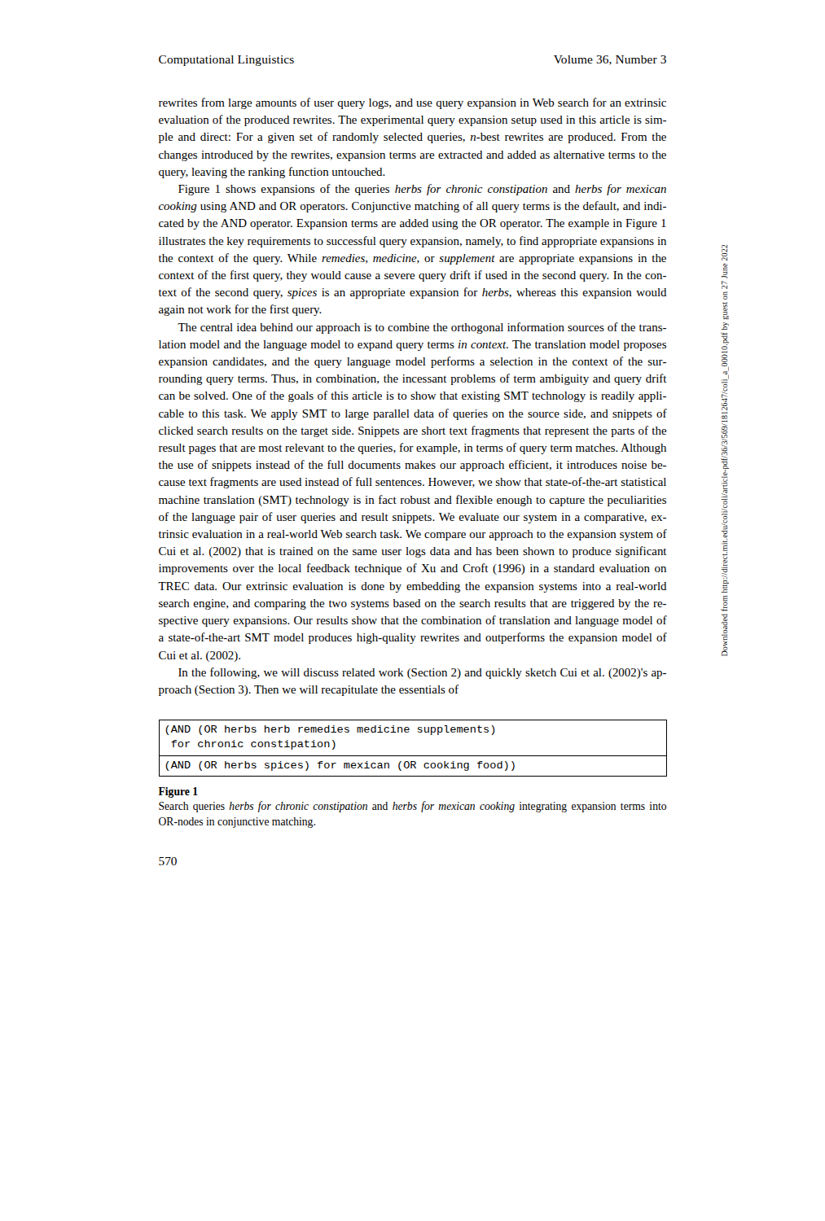Computational Linguistics
Volume 36, Number 3
rewrites from large amounts of user query logs, and use query expansion in Web search for an extrinsic evaluation of the produced rewrites. The experimental query expansion setup used in this article is simple and direct: For a given set of randomly selected queries, n-best rewrites are produced. From the changes introduced by the rewrites, expansion terms are extracted and added as alternative terms to the query, leaving the ranking function untouched.
Figure 1 shows expansions of the queries herbs for chronic constipation and herbs for mexican cooking using AND and OR operators. Conjunctive matching of all query terms is the default, and indicated by the AND operator. Expansion terms are added using the OR operator. The example in Figure 1 illustrates the key requirements to successful query expansion, namely, to find appropriate expansions in the context of the query. While remedies, medicine, or supplement are appropriate expansions in the context of the first query, they would cause a severe query drift if used in the second query. In the context of the second query, spices is an appropriate expansion for herbs, whereas this expansion would again not work for the first query.
The central idea behind our approach is to combine the orthogonal information sources of the translation model and the language model to expand query terms in context. The translation model proposes expansion candidates, and the query language model performs a selection in the context of the surrounding query terms. Thus, in combination, the incessant problems of term ambiguity and query drift can be solved. One of the goals of this article is to show that existing SMT technology is readily applicable to this task. We apply SMT to large parallel data of queries on the source side, and snippets of clicked search results on the target side. Snippets are short text fragments that represent the parts of the result pages that are most relevant to the queries, for example, in terms of query term matches. Although the use of snippets instead of the full documents makes our approach efficient, it introduces noise because text fragments are used instead of full sentences. However, we show that state-of-the-art statistical machine translation (SMT) technology is in fact robust and flexible enough to capture the peculiarities of the language pair of user queries and result snippets. We evaluate our system in a comparative, extrinsic evaluation in a real-world Web search task. We compare our approach to the expansion system of Cui et al. (2002) that is trained on the same user logs data and has been shown to produce significant improvements over the local feedback technique of Xu and Croft (1996) in a standard evaluation on TREC data. Our extrinsic evaluation is done by embedding the expansion systems into a real-world search engine, and comparing the two systems based on the search results that are triggered by the respective query expansions. Our results show that the combination of translation and language model of a state-of-the-art SMT model produces high-quality rewrites and outperforms the expansion model of Cui et al. (2002).
In the following, we will discuss related work (Section 2) and quickly sketch Cui et al. (2002)'s approach (Section 3). Then we will recapitulate the essentials of
(AND (OR herbs herb remedies medicine supplements)
for chronic constipation)
(AND (OR herbs spices) for mexican (OR cooking food))
Figure 1 Search queries herbs for chronic constipation and herbs for mexican cooking integrating expansion terms into OR-nodes in conjunctive matching.
570
Downloaded from http://direct.mit.edu/coli/coli/article-pdf/36/3/569/1812647/coli_a_00010.pdf by guest on 27 June 2022